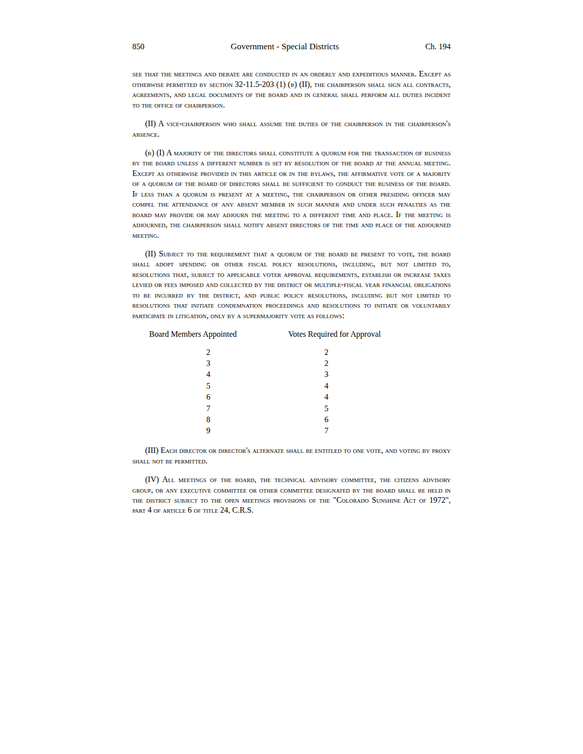850
Government - Special Districts
Ch. 194
see that the meetings and debate are conducted in an orderly and expeditious manner. Except as otherwise permitted by section 32-11.5-203 (1) (b) (II), the chairperson shall sign all contracts, agreements, and legal documents of the board and in general shall perform all duties incident to the office of chairperson.
(II) A vice-chairperson who shall assume the duties of the chairperson in the chairperson's absence.
(b) (I) A majority of the directors shall constitute a quorum for the transaction of business by the board unless a different number is set by resolution of the board at the annual meeting. Except as otherwise provided in this article or in the bylaws, the affirmative vote of a majority of a quorum of the board of directors shall be sufficient to conduct the business of the board. If less than a quorum is present at a meeting, the chairperson or other presiding officer may compel the attendance of any absent member in such manner and under such penalties as the board may provide or may adjourn the meeting to a different time and place. If the meeting is adjourned, the chairperson shall notify absent directors of the time and place of the adjourned meeting.
(II) Subject to the requirement that a quorum of the board be present to vote, the board shall adopt spending or other fiscal policy resolutions, including, but not limited to, resolutions that, subject to applicable voter approval requirements, establish or increase taxes levied or fees imposed and collected by the district or multiple-fiscal year financial obligations to be incurred by the district, and public policy resolutions, including but not limited to resolutions that initiate condemnation proceedings and resolutions to initiate or voluntarily participate in litigation, only by a supermajority vote as follows:
| Board Members Appointed | Votes Required for Approval |
| --- | --- |
| 2 | 2 |
| 3 | 2 |
| 4 | 3 |
| 5 | 4 |
| 6 | 4 |
| 7 | 5 |
| 8 | 6 |
| 9 | 7 |
(III) Each director or director's alternate shall be entitled to one vote, and voting by proxy shall not be permitted.
(IV) All meetings of the board, the technical advisory committee, the citizens advisory group, or any executive committee or other committee designated by the board shall be held in the district subject to the open meetings provisions of the "Colorado Sunshine Act of 1972", part 4 of article 6 of title 24, C.R.S.